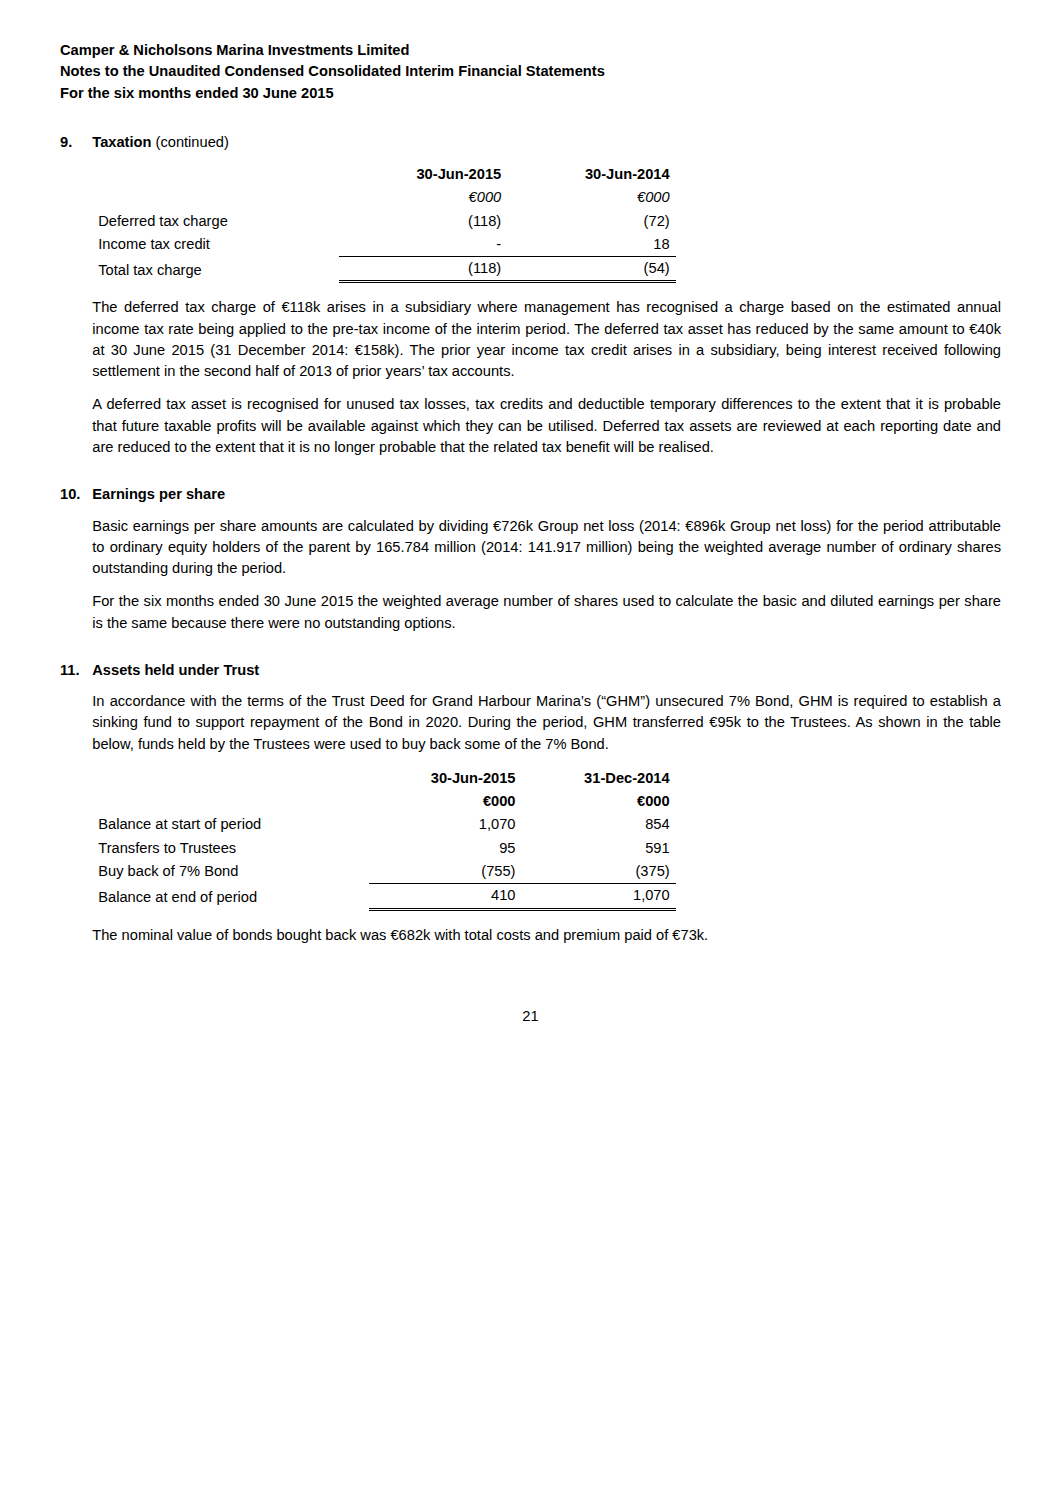Camper & Nicholsons Marina Investments Limited
Notes to the Unaudited Condensed Consolidated Interim Financial Statements
For the six months ended 30 June 2015
9. Taxation (continued)
| | 30-Jun-2015 | 30-Jun-2014 |
| --- | --- | --- |
| | €000 | €000 |
| Deferred tax charge | (118) | (72) |
| Income tax credit | - | 18 |
| Total tax charge | (118) | (54) |
The deferred tax charge of €118k arises in a subsidiary where management has recognised a charge based on the estimated annual income tax rate being applied to the pre-tax income of the interim period. The deferred tax asset has reduced by the same amount to €40k at 30 June 2015 (31 December 2014: €158k). The prior year income tax credit arises in a subsidiary, being interest received following settlement in the second half of 2013 of prior years’ tax accounts.
A deferred tax asset is recognised for unused tax losses, tax credits and deductible temporary differences to the extent that it is probable that future taxable profits will be available against which they can be utilised. Deferred tax assets are reviewed at each reporting date and are reduced to the extent that it is no longer probable that the related tax benefit will be realised.
10. Earnings per share
Basic earnings per share amounts are calculated by dividing €726k Group net loss (2014: €896k Group net loss) for the period attributable to ordinary equity holders of the parent by 165.784 million (2014: 141.917 million) being the weighted average number of ordinary shares outstanding during the period.
For the six months ended 30 June 2015 the weighted average number of shares used to calculate the basic and diluted earnings per share is the same because there were no outstanding options.
11. Assets held under Trust
In accordance with the terms of the Trust Deed for Grand Harbour Marina’s (“GHM”) unsecured 7% Bond, GHM is required to establish a sinking fund to support repayment of the Bond in 2020. During the period, GHM transferred €95k to the Trustees. As shown in the table below, funds held by the Trustees were used to buy back some of the 7% Bond.
| | 30-Jun-2015 | 31-Dec-2014 |
| --- | --- | --- |
| | €000 | €000 |
| Balance at start of period | 1,070 | 854 |
| Transfers to Trustees | 95 | 591 |
| Buy back of 7% Bond | (755) | (375) |
| Balance at end of period | 410 | 1,070 |
The nominal value of bonds bought back was €682k with total costs and premium paid of €73k.
21